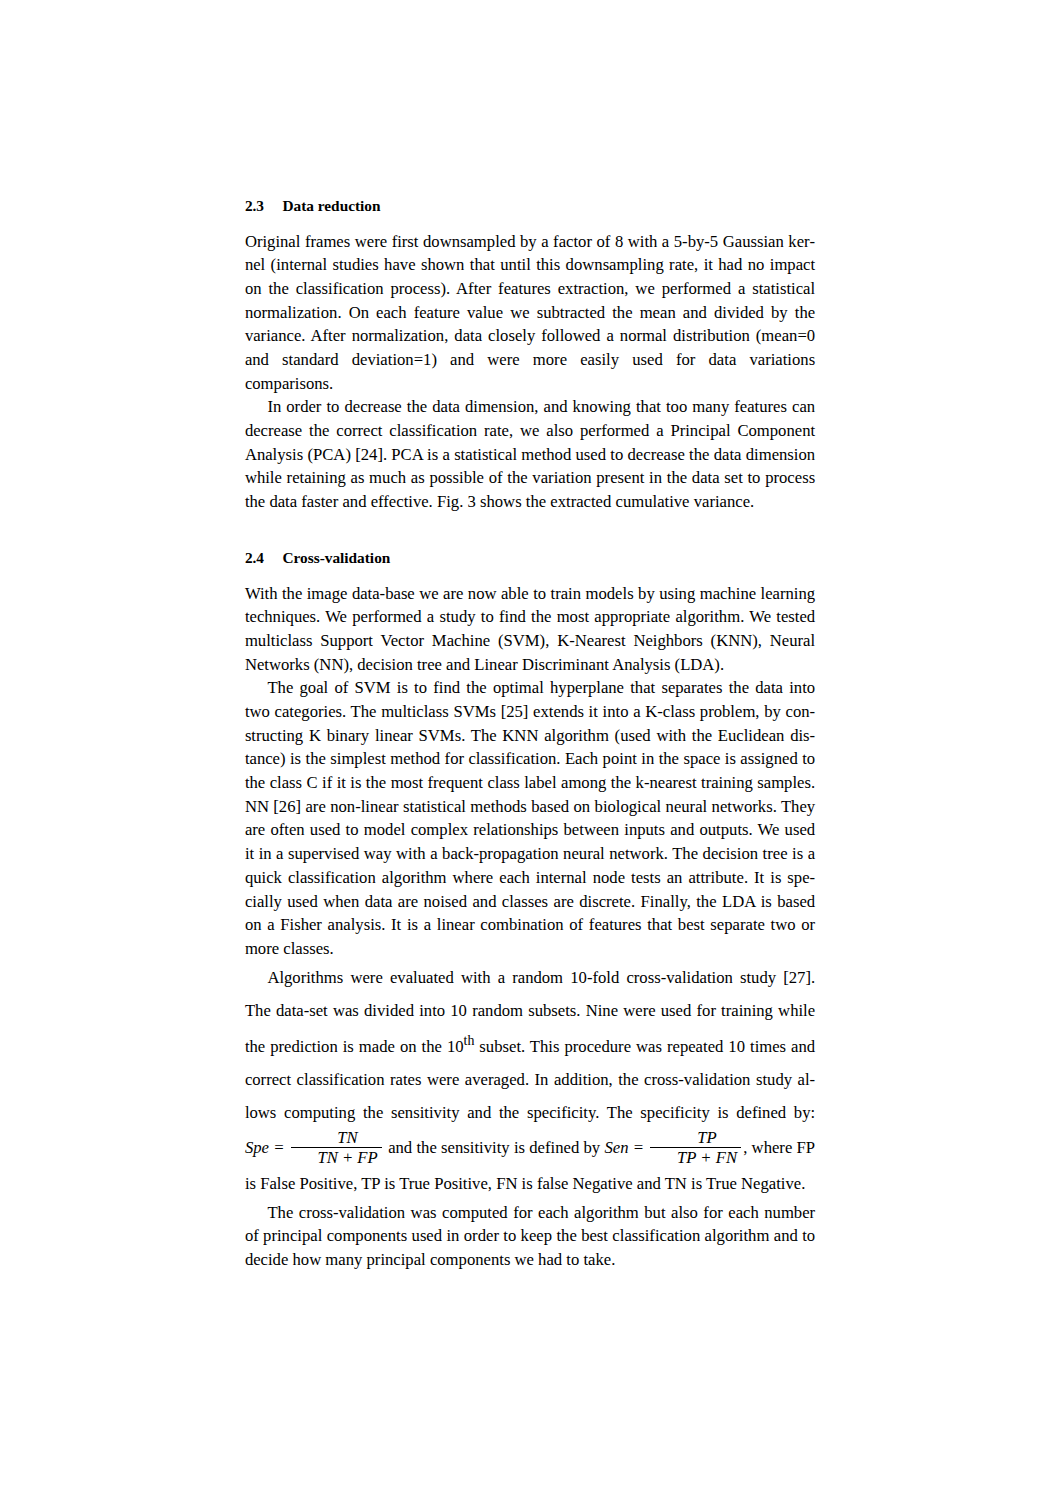2.3 Data reduction
Original frames were first downsampled by a factor of 8 with a 5-by-5 Gaussian kernel (internal studies have shown that until this downsampling rate, it had no impact on the classification process). After features extraction, we performed a statistical normalization. On each feature value we subtracted the mean and divided by the variance. After normalization, data closely followed a normal distribution (mean=0 and standard deviation=1) and were more easily used for data variations comparisons.
In order to decrease the data dimension, and knowing that too many features can decrease the correct classification rate, we also performed a Principal Component Analysis (PCA) [24]. PCA is a statistical method used to decrease the data dimension while retaining as much as possible of the variation present in the data set to process the data faster and effective. Fig. 3 shows the extracted cumulative variance.
2.4 Cross-validation
With the image data-base we are now able to train models by using machine learning techniques. We performed a study to find the most appropriate algorithm. We tested multiclass Support Vector Machine (SVM), K-Nearest Neighbors (KNN), Neural Networks (NN), decision tree and Linear Discriminant Analysis (LDA).
The goal of SVM is to find the optimal hyperplane that separates the data into two categories. The multiclass SVMs [25] extends it into a K-class problem, by constructing K binary linear SVMs. The KNN algorithm (used with the Euclidean distance) is the simplest method for classification. Each point in the space is assigned to the class C if it is the most frequent class label among the k-nearest training samples. NN [26] are non-linear statistical methods based on biological neural networks. They are often used to model complex relationships between inputs and outputs. We used it in a supervised way with a back-propagation neural network. The decision tree is a quick classification algorithm where each internal node tests an attribute. It is specially used when data are noised and classes are discrete. Finally, the LDA is based on a Fisher analysis. It is a linear combination of features that best separate two or more classes.
Algorithms were evaluated with a random 10-fold cross-validation study [27]. The data-set was divided into 10 random subsets. Nine were used for training while the prediction is made on the 10th subset. This procedure was repeated 10 times and correct classification rates were averaged. In addition, the cross-validation study allows computing the sensitivity and the specificity. The specificity is defined by: Spe = TN TN + FP and the sensitivity is defined by Sen = TP TP + FN, where FP is False Positive, TP is True Positive, FN is false Negative and TN is True Negative.
The cross-validation was computed for each algorithm but also for each number of principal components used in order to keep the best classification algorithm and to decide how many principal components we had to take.